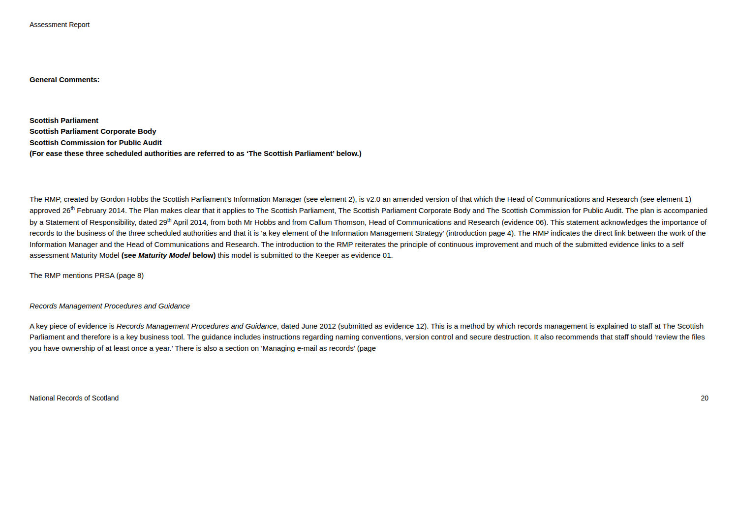Assessment Report
General Comments:
Scottish Parliament
Scottish Parliament Corporate Body
Scottish Commission for Public Audit
(For ease these three scheduled authorities are referred to as ‘The Scottish Parliament’ below.)
The RMP, created by Gordon Hobbs the Scottish Parliament’s Information Manager (see element 2), is v2.0 an amended version of that which the Head of Communications and Research (see element 1) approved 26th February 2014. The Plan makes clear that it applies to The Scottish Parliament, The Scottish Parliament Corporate Body and The Scottish Commission for Public Audit. The plan is accompanied by a Statement of Responsibility, dated 29th April 2014, from both Mr Hobbs and from Callum Thomson, Head of Communications and Research (evidence 06). This statement acknowledges the importance of records to the business of the three scheduled authorities and that it is ‘a key element of the Information Management Strategy’ (introduction page 4). The RMP indicates the direct link between the work of the Information Manager and the Head of Communications and Research. The introduction to the RMP reiterates the principle of continuous improvement and much of the submitted evidence links to a self assessment Maturity Model (see Maturity Model below) this model is submitted to the Keeper as evidence 01.
The RMP mentions PRSA (page 8)
Records Management Procedures and Guidance
A key piece of evidence is Records Management Procedures and Guidance, dated June 2012 (submitted as evidence 12). This is a method by which records management is explained to staff at The Scottish Parliament and therefore is a key business tool. The guidance includes instructions regarding naming conventions, version control and secure destruction. It also recommends that staff should ‘review the files you have ownership of at least once a year.’ There is also a section on ‘Managing e-mail as records’ (page
National Records of Scotland 20